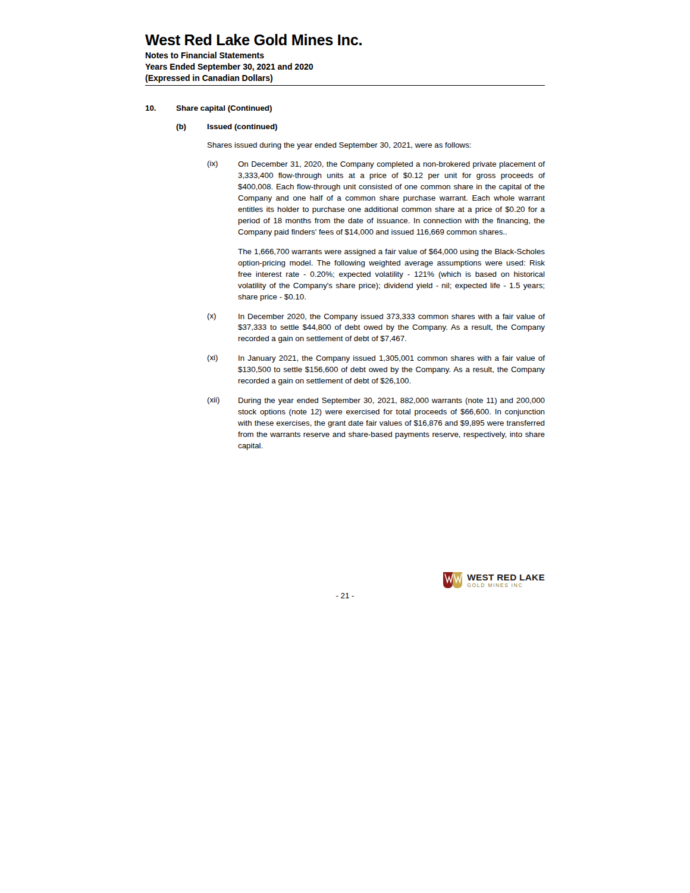West Red Lake Gold Mines Inc.
Notes to Financial Statements
Years Ended September 30, 2021 and 2020
(Expressed in Canadian Dollars)
10.
Share capital (Continued)
(b)
Issued (continued)
Shares issued during the year ended September 30, 2021, were as follows:
(ix)
On December 31, 2020, the Company completed a non-brokered private placement of 3,333,400 flow-through units at a price of $0.12 per unit for gross proceeds of $400,008. Each flow-through unit consisted of one common share in the capital of the Company and one half of a common share purchase warrant. Each whole warrant entitles its holder to purchase one additional common share at a price of $0.20 for a period of 18 months from the date of issuance. In connection with the financing, the Company paid finders' fees of $14,000 and issued 116,669 common shares..
The 1,666,700 warrants were assigned a fair value of $64,000 using the Black-Scholes option-pricing model. The following weighted average assumptions were used: Risk free interest rate - 0.20%; expected volatility - 121% (which is based on historical volatility of the Company's share price); dividend yield - nil; expected life - 1.5 years; share price - $0.10.
(x)
In December 2020, the Company issued 373,333 common shares with a fair value of $37,333 to settle $44,800 of debt owed by the Company. As a result, the Company recorded a gain on settlement of debt of $7,467.
(xi)
In January 2021, the Company issued 1,305,001 common shares with a fair value of $130,500 to settle $156,600 of debt owed by the Company. As a result, the Company recorded a gain on settlement of debt of $26,100.
(xii)
During the year ended September 30, 2021, 882,000 warrants (note 11) and 200,000 stock options (note 12) were exercised for total proceeds of $66,600. In conjunction with these exercises, the grant date fair values of $16,876 and $9,895 were transferred from the warrants reserve and share-based payments reserve, respectively, into share capital.
WEST RED LAKE GOLD MINES INC
- 21 -